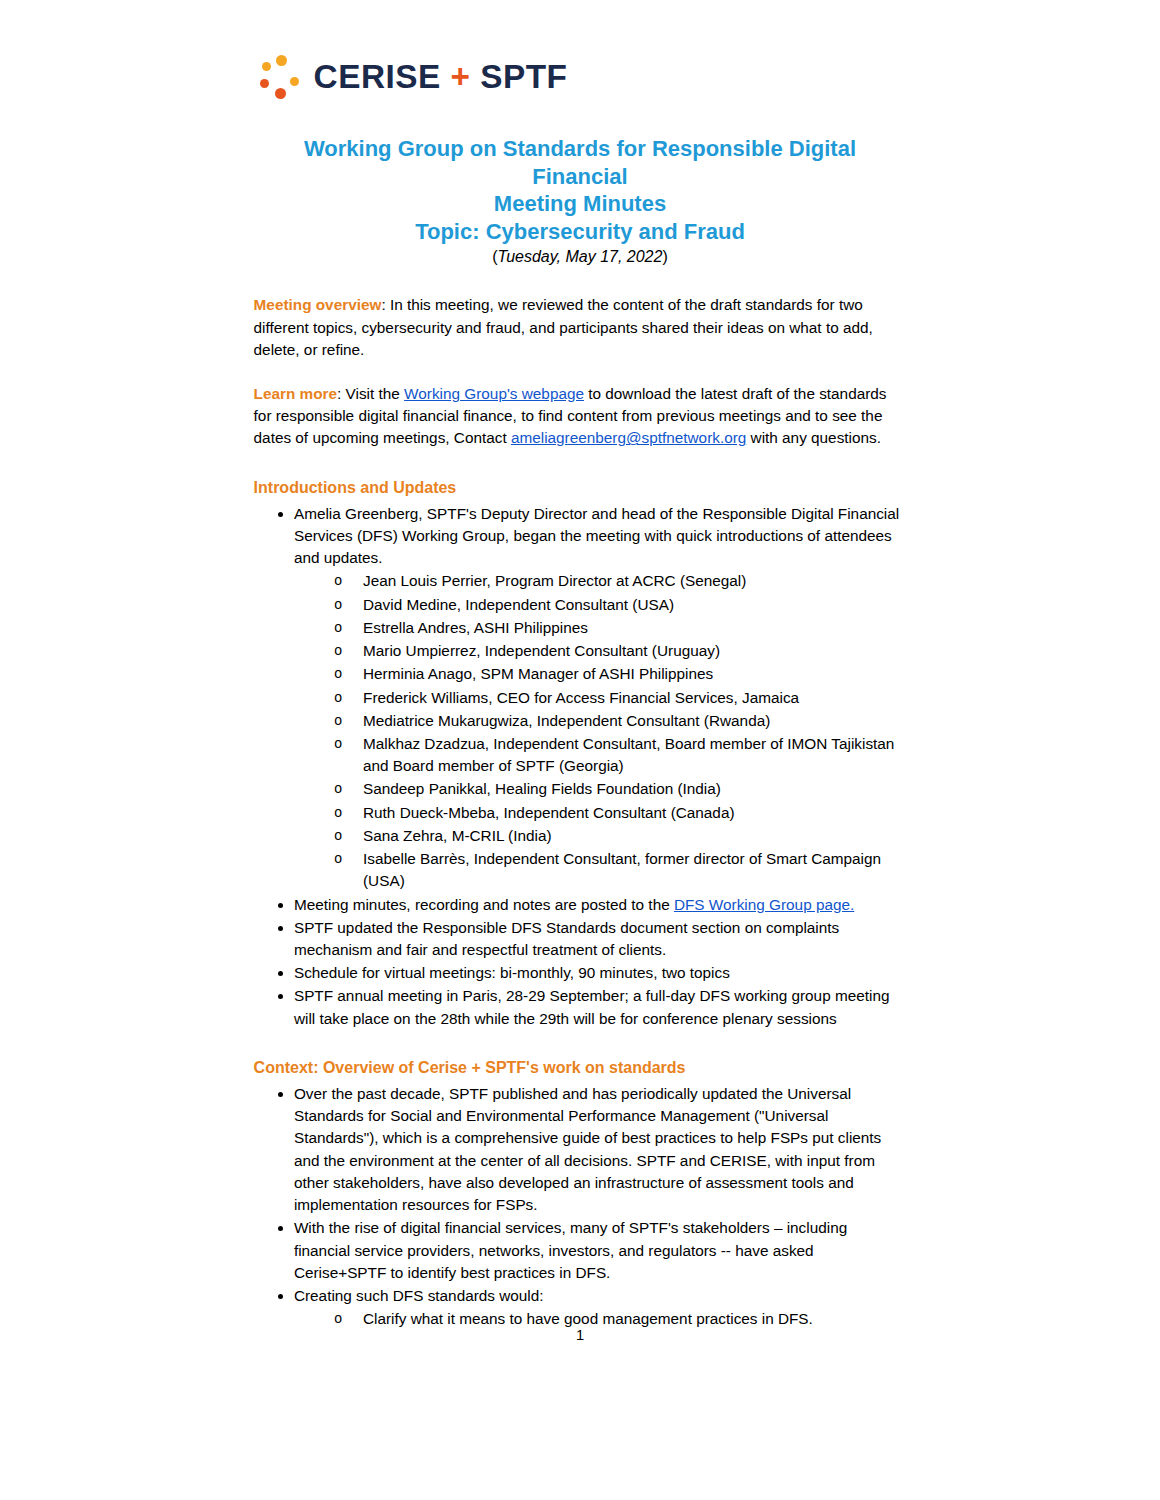CERISE + SPTF
Working Group on Standards for Responsible Digital Financial Meeting Minutes Topic: Cybersecurity and Fraud
(Tuesday, May 17, 2022)
Meeting overview: In this meeting, we reviewed the content of the draft standards for two different topics, cybersecurity and fraud, and participants shared their ideas on what to add, delete, or refine.
Learn more: Visit the Working Group's webpage to download the latest draft of the standards for responsible digital financial finance, to find content from previous meetings and to see the dates of upcoming meetings, Contact ameliagreenberg@sptfnetwork.org with any questions.
Introductions and Updates
Amelia Greenberg, SPTF's Deputy Director and head of the Responsible Digital Financial Services (DFS) Working Group, began the meeting with quick introductions of attendees and updates.
Jean Louis Perrier, Program Director at ACRC (Senegal)
David Medine, Independent Consultant (USA)
Estrella Andres, ASHI Philippines
Mario Umpierrez, Independent Consultant (Uruguay)
Herminia Anago, SPM Manager of ASHI Philippines
Frederick Williams, CEO for Access Financial Services, Jamaica
Mediatrice Mukarugwiza, Independent Consultant (Rwanda)
Malkhaz Dzadzua, Independent Consultant, Board member of IMON Tajikistan and Board member of SPTF (Georgia)
Sandeep Panikkal, Healing Fields Foundation (India)
Ruth Dueck-Mbeba, Independent Consultant (Canada)
Sana Zehra, M-CRIL (India)
Isabelle Barrès, Independent Consultant, former director of Smart Campaign (USA)
Meeting minutes, recording and notes are posted to the DFS Working Group page.
SPTF updated the Responsible DFS Standards document section on complaints mechanism and fair and respectful treatment of clients.
Schedule for virtual meetings: bi-monthly, 90 minutes, two topics
SPTF annual meeting in Paris, 28-29 September; a full-day DFS working group meeting will take place on the 28th while the 29th will be for conference plenary sessions
Context: Overview of Cerise + SPTF's work on standards
Over the past decade, SPTF published and has periodically updated the Universal Standards for Social and Environmental Performance Management ("Universal Standards"), which is a comprehensive guide of best practices to help FSPs put clients and the environment at the center of all decisions. SPTF and CERISE, with input from other stakeholders, have also developed an infrastructure of assessment tools and implementation resources for FSPs.
With the rise of digital financial services, many of SPTF's stakeholders – including financial service providers, networks, investors, and regulators -- have asked Cerise+SPTF to identify best practices in DFS.
Creating such DFS standards would:
Clarify what it means to have good management practices in DFS.
1